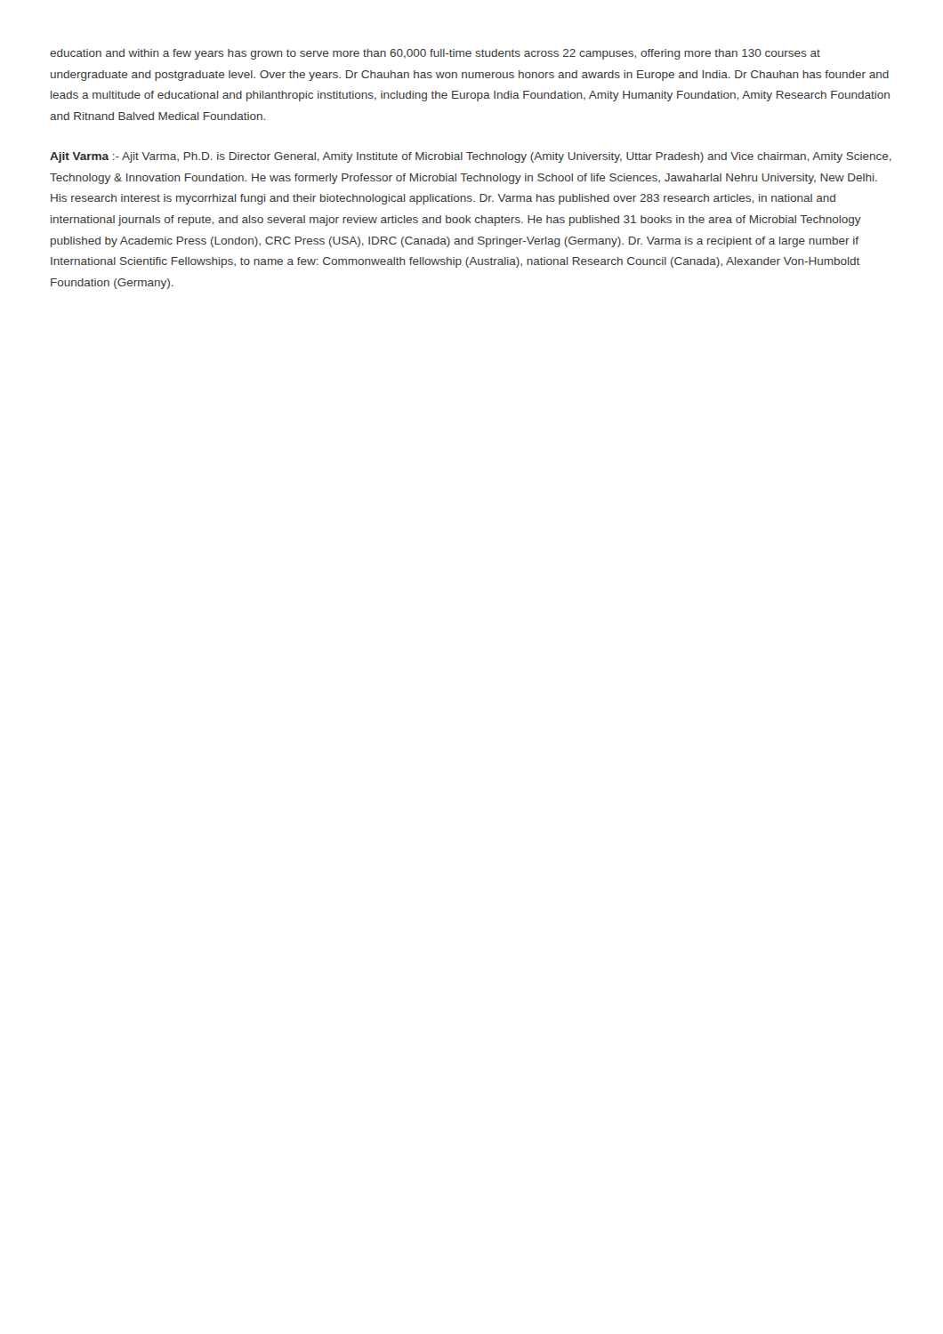education and within a few years has grown to serve more than 60,000 full-time students across 22 campuses, offering more than 130 courses at undergraduate and postgraduate level. Over the years. Dr Chauhan has won numerous honors and awards in Europe and India. Dr Chauhan has founder and leads a multitude of educational and philanthropic institutions, including the Europa India Foundation, Amity Humanity Foundation, Amity Research Foundation and Ritnand Balved Medical Foundation.
Ajit Varma :- Ajit Varma, Ph.D. is Director General, Amity Institute of Microbial Technology (Amity University, Uttar Pradesh) and Vice chairman, Amity Science, Technology & Innovation Foundation. He was formerly Professor of Microbial Technology in School of life Sciences, Jawaharlal Nehru University, New Delhi. His research interest is mycorrhizal fungi and their biotechnological applications. Dr. Varma has published over 283 research articles, in national and international journals of repute, and also several major review articles and book chapters. He has published 31 books in the area of Microbial Technology published by Academic Press (London), CRC Press (USA), IDRC (Canada) and Springer-Verlag (Germany). Dr. Varma is a recipient of a large number if International Scientific Fellowships, to name a few: Commonwealth fellowship (Australia), national Research Council (Canada), Alexander Von-Humboldt Foundation (Germany).